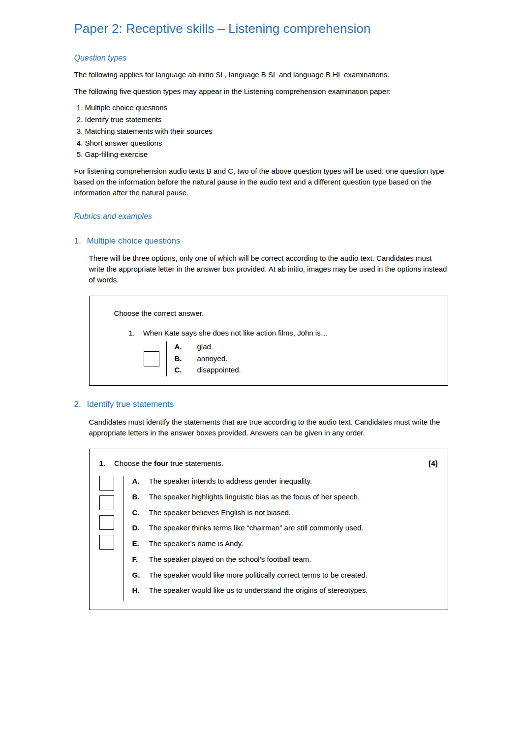Paper 2: Receptive skills – Listening comprehension
Question types
The following applies for language ab initio SL, language B SL and language B HL examinations.
The following five question types may appear in the Listening comprehension examination paper:
Multiple choice questions
Identify true statements
Matching statements with their sources
Short answer questions
Gap-filling exercise
For listening comprehension audio texts B and C, two of the above question types will be used: one question type based on the information before the natural pause in the audio text and a different question type based on the information after the natural pause.
Rubrics and examples
1. Multiple choice questions
There will be three options, only one of which will be correct according to the audio text. Candidates must write the appropriate letter in the answer box provided. At ab initio, images may be used in the options instead of words.
Choose the correct answer.
1. When Kate says she does not like action films, John is…
A. glad.
B. annoyed.
C. disappointed.
2. Identify true statements
Candidates must identify the statements that are true according to the audio text. Candidates must write the appropriate letters in the answer boxes provided. Answers can be given in any order.
1. Choose the four true statements.
[4]
A. The speaker intends to address gender inequality.
B. The speaker highlights linguistic bias as the focus of her speech.
C. The speaker believes English is not biased.
D. The speaker thinks terms like “chairman” are still commonly used.
E. The speaker’s name is Andy.
F. The speaker played on the school’s football team.
G. The speaker would like more politically correct terms to be created.
H. The speaker would like us to understand the origins of stereotypes.